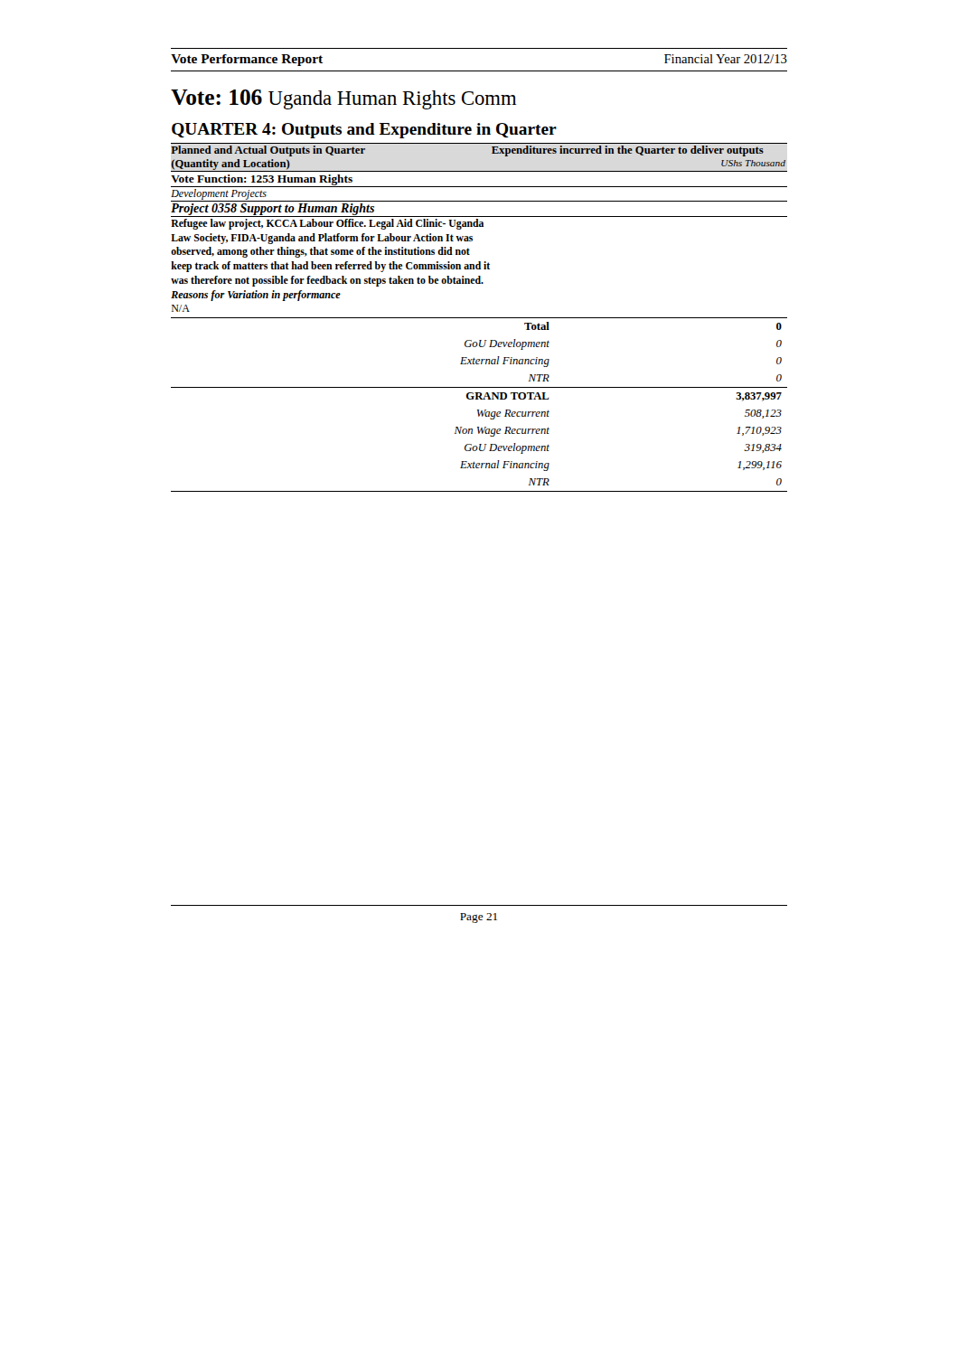Vote Performance Report
Financial Year 2012/13
Vote: 106 Uganda Human Rights Comm
QUARTER 4: Outputs and Expenditure in Quarter
| Planned and Actual Outputs in Quarter (Quantity and Location) | Expenditures incurred in the Quarter to deliver outputs UShs Thousand |
| Vote Function: 1253 Human Rights |
| Development Projects |
| Project 0358 Support to Human Rights |
| Refugee law project, KCCA Labour Office. Legal Aid Clinic- Uganda Law Society, FIDA-Uganda and Platform for Labour Action It was observed, among other things, that some of the institutions did not keep track of matters that had been referred by the Commission and it was therefore not possible for feedback on steps taken to be obtained. | |
| Reasons for Variation in performance | |
| N/A | |
| Total | 0 |
| GoU Development | 0 |
| External Financing | 0 |
| NTR | 0 |
| GRAND TOTAL | 3,837,997 |
| Wage Recurrent | 508,123 |
| Non Wage Recurrent | 1,710,923 |
| GoU Development | 319,834 |
| External Financing | 1,299,116 |
| NTR | 0 |
Page 21